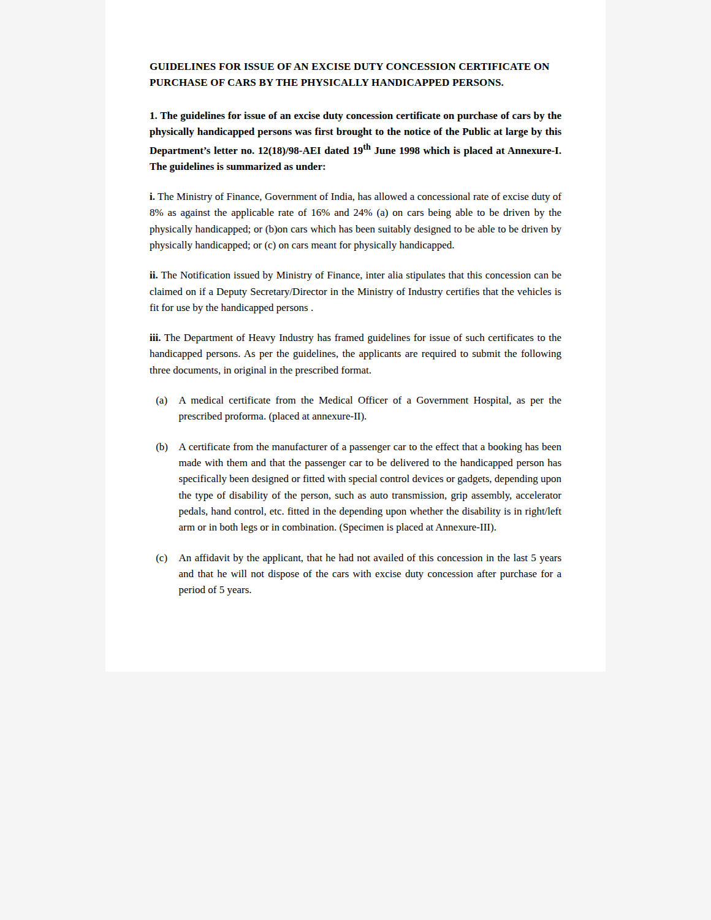Guidelines for issue of an excise duty concession certificate on purchase of cars by the physically handicapped persons.
1. The guidelines for issue of an excise duty concession certificate on purchase of cars by the physically handicapped persons was first brought to the notice of the Public at large by this Department’s letter no. 12(18)/98-AEI dated 19th June 1998 which is placed at Annexure-I. The guidelines is summarized as under:
i. The Ministry of Finance, Government of India, has allowed a concessional rate of excise duty of 8% as against the applicable rate of 16% and 24% (a) on cars being able to be driven by the physically handicapped; or (b)on cars which has been suitably designed to be able to be driven by physically handicapped; or (c) on cars meant for physically handicapped.
ii. The Notification issued by Ministry of Finance, inter alia stipulates that this concession can be claimed on if a Deputy Secretary/Director in the Ministry of Industry certifies that the vehicles is fit for use by the handicapped persons .
iii. The Department of Heavy Industry has framed guidelines for issue of such certificates to the handicapped persons. As per the guidelines, the applicants are required to submit the following three documents, in original in the prescribed format.
(a) A medical certificate from the Medical Officer of a Government Hospital, as per the prescribed proforma. (placed at annexure-II).
(b) A certificate from the manufacturer of a passenger car to the effect that a booking has been made with them and that the passenger car to be delivered to the handicapped person has specifically been designed or fitted with special control devices or gadgets, depending upon the type of disability of the person, such as auto transmission, grip assembly, accelerator pedals, hand control, etc. fitted in the depending upon whether the disability is in right/left arm or in both legs or in combination. (Specimen is placed at Annexure-III).
(c) An affidavit by the applicant, that he had not availed of this concession in the last 5 years and that he will not dispose of the cars with excise duty concession after purchase for a period of 5 years.